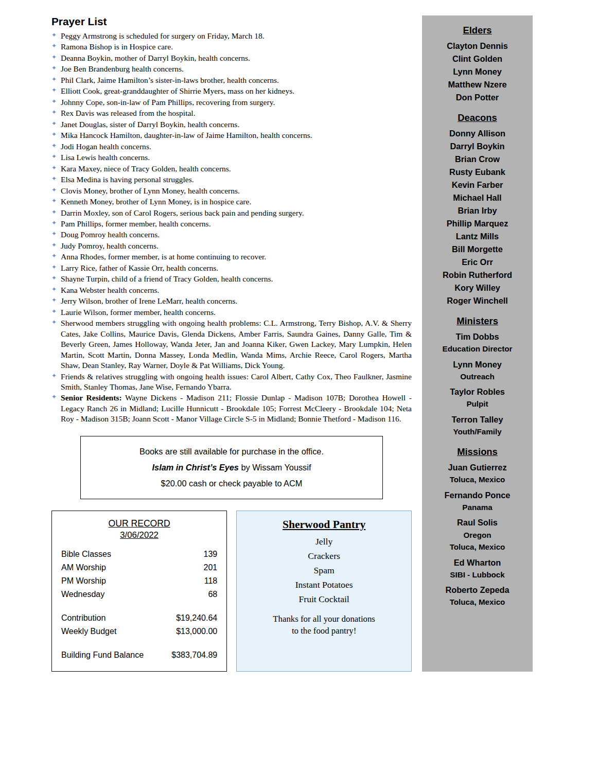Prayer List
Peggy Armstrong is scheduled for surgery on Friday, March 18.
Ramona Bishop is in Hospice care.
Deanna Boykin, mother of Darryl Boykin, health concerns.
Joe Ben Brandenburg health concerns.
Phil Clark, Jaime Hamilton’s sister-in-laws brother, health concerns.
Elliott Cook, great-granddaughter of Shirrie Myers, mass on her kidneys.
Johnny Cope, son-in-law of Pam Phillips, recovering from surgery.
Rex Davis was released from the hospital.
Janet Douglas, sister of Darryl Boykin, health concerns.
Mika Hancock Hamilton, daughter-in-law of Jaime Hamilton, health concerns.
Jodi Hogan health concerns.
Lisa Lewis health concerns.
Kara Maxey, niece of Tracy Golden, health concerns.
Elsa Medina is having personal struggles.
Clovis Money, brother of Lynn Money, health concerns.
Kenneth Money, brother of Lynn Money, is in hospice care.
Darrin Moxley, son of Carol Rogers, serious back pain and pending surgery.
Pam Phillips, former member, health concerns.
Doug Pomroy health concerns.
Judy Pomroy, health concerns.
Anna Rhodes, former member, is at home continuing to recover.
Larry Rice, father of Kassie Orr, health concerns.
Shayne Turpin, child of a friend of Tracy Golden, health concerns.
Kana Webster health concerns.
Jerry Wilson, brother of Irene LeMarr, health concerns.
Laurie Wilson, former member, health concerns.
Sherwood members struggling with ongoing health problems: C.L. Armstrong, Terry Bishop, A.V. & Sherry Cates, Jake Collins, Maurice Davis, Glenda Dickens, Amber Farris, Saundra Gaines, Danny Galle, Tim & Beverly Green, James Holloway, Wanda Jeter, Jan and Joanna Kiker, Gwen Lackey, Mary Lumpkin, Helen Martin, Scott Martin, Donna Massey, Londa Medlin, Wanda Mims, Archie Reece, Carol Rogers, Martha Shaw, Dean Stanley, Ray Warner, Doyle & Pat Williams, Dick Young.
Friends & relatives struggling with ongoing health issues: Carol Albert, Cathy Cox, Theo Faulkner, Jasmine Smith, Stanley Thomas, Jane Wise, Fernando Ybarra.
Senior Residents: Wayne Dickens - Madison 211; Flossie Dunlap - Madison 107B; Dorothea Howell - Legacy Ranch 26 in Midland; Lucille Hunnicutt - Brookdale 105; Forrest McCleery - Brookdale 104; Neta Roy - Madison 315B; Joann Scott - Manor Village Circle S-5 in Midland; Bonnie Thetford - Madison 116.
Books are still available for purchase in the office.
Islam in Christ’s Eyes by Wissam Youssif
$20.00 cash or check payable to ACM
OUR RECORD
3/06/2022
| Bible Classes | 139 |
| AM Worship | 201 |
| PM Worship | 118 |
| Wednesday | 68 |
| Contribution | $19,240.64 |
| Weekly Budget | $13,000.00 |
| Building Fund Balance | $383,704.89 |
Sherwood Pantry
Jelly
Crackers
Spam
Instant Potatoes
Fruit Cocktail
Thanks for all your donations
to the food pantry!
Elders
Clayton Dennis
Clint Golden
Lynn Money
Matthew Nzere
Don Potter
Deacons
Donny Allison
Darryl Boykin
Brian Crow
Rusty Eubank
Kevin Farber
Michael Hall
Brian Irby
Phillip Marquez
Lantz Mills
Bill Morgette
Eric Orr
Robin Rutherford
Kory Willey
Roger Winchell
Ministers
Tim Dobbs
Education Director
Lynn Money
Outreach
Taylor Robles
Pulpit
Terron Talley
Youth/Family
Missions
Juan Gutierrez
Toluca, Mexico
Fernando Ponce
Panama
Raul Solis
Oregon
Toluca, Mexico
Ed Wharton
SIBI - Lubbock
Roberto Zepeda
Toluca, Mexico